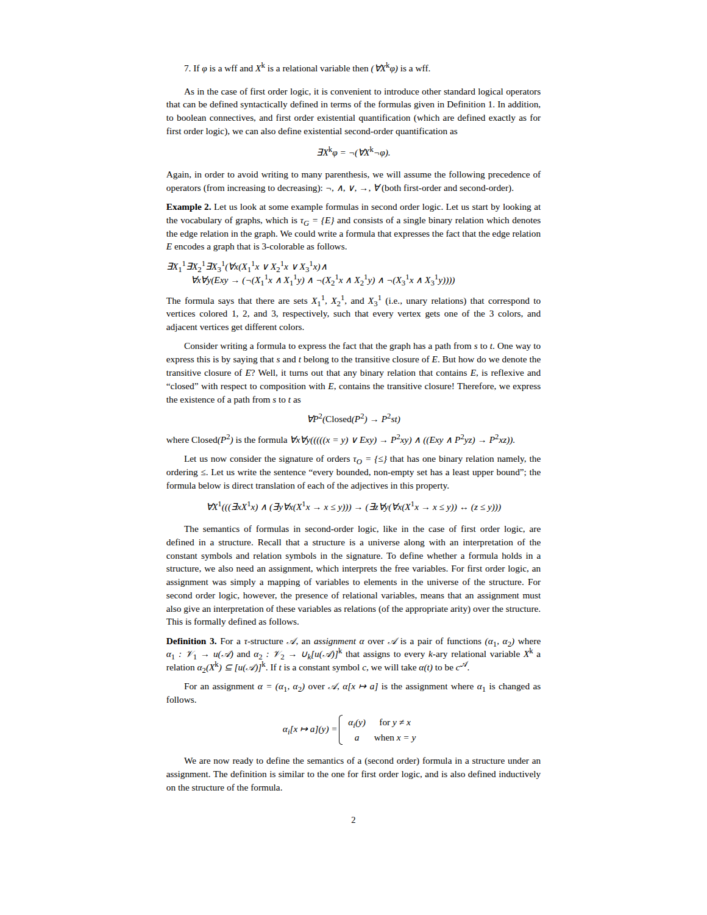7. If φ is a wff and Xk is a relational variable then (∀Xkφ) is a wff.
As in the case of first order logic, it is convenient to introduce other standard logical operators that can be defined syntactically defined in terms of the formulas given in Definition 1. In addition, to boolean connectives, and first order existential quantification (which are defined exactly as for first order logic), we can also define existential second-order quantification as
∃Xkφ = ¬(∀Xk¬φ).
Again, in order to avoid writing to many parenthesis, we will assume the following precedence of operators (from increasing to decreasing): ¬, ∧, ∨, →, ∀ (both first-order and second-order).
Example 2. Let us look at some example formulas in second order logic. Let us start by looking at the vocabulary of graphs, which is τG = {E} and consists of a single binary relation which denotes the edge relation in the graph. We could write a formula that expresses the fact that the edge relation E encodes a graph that is 3-colorable as follows.
∃X11∃X21∃X31(∀x(X11x ∨ X21x ∨ X31x)∧ ∀x∀y(Exy → (¬(X11x ∧ X11y) ∧ ¬(X21x ∧ X21y) ∧ ¬(X31x ∧ X31y))))
The formula says that there are sets X11, X21, and X31 (i.e., unary relations) that correspond to vertices colored 1, 2, and 3, respectively, such that every vertex gets one of the 3 colors, and adjacent vertices get different colors.
Consider writing a formula to express the fact that the graph has a path from s to t. One way to express this is by saying that s and t belong to the transitive closure of E. But how do we denote the transitive closure of E? Well, it turns out that any binary relation that contains E, is reflexive and “closed” with respect to composition with E, contains the transitive closure! Therefore, we express the existence of a path from s to t as
∀P2(Closed(P2) → P2st)
where Closed(P2) is the formula ∀x∀y(((((x = y) ∨ Exy) → P2xy) ∧ ((Exy ∧ P2yz) → P2xz)).
Let us now consider the signature of orders τO = {≤} that has one binary relation namely, the ordering ≤. Let us write the sentence “every bounded, non-empty set has a least upper bound”; the formula below is direct translation of each of the adjectives in this property.
∀X1(((∃xX1x) ∧ (∃y∀x(X1x → x ≤ y))) → (∃z∀y(∀x(X1x → x ≤ y)) ↔ (z ≤ y)))
The semantics of formulas in second-order logic, like in the case of first order logic, are defined in a structure. Recall that a structure is a universe along with an interpretation of the constant symbols and relation symbols in the signature. To define whether a formula holds in a structure, we also need an assignment, which interprets the free variables. For first order logic, an assignment was simply a mapping of variables to elements in the universe of the structure. For second order logic, however, the presence of relational variables, means that an assignment must also give an interpretation of these variables as relations (of the appropriate arity) over the structure. This is formally defined as follows.
Definition 3. For a τ-structure 𝒜, an assignment α over 𝒜 is a pair of functions (α1, α2) where α1 : 𝒱1 → u(𝒜) and α2 : 𝒱2 → ∪k[u(𝒜)]k that assigns to every k-ary relational variable Xk a relation α2(Xk) ⊆ [u(𝒜)]k. If t is a constant symbol c, we will take α(t) to be c𝒜.
For an assignment α = (α1, α2) over 𝒜, α[x ↦ a] is the assignment where α1 is changed as follows.
αi[x ↦ a](y) =
| α i (y) | for y ≠ x |
| a | when x = y |
We are now ready to define the semantics of a (second order) formula in a structure under an assignment. The definition is similar to the one for first order logic, and is also defined inductively on the structure of the formula.
2